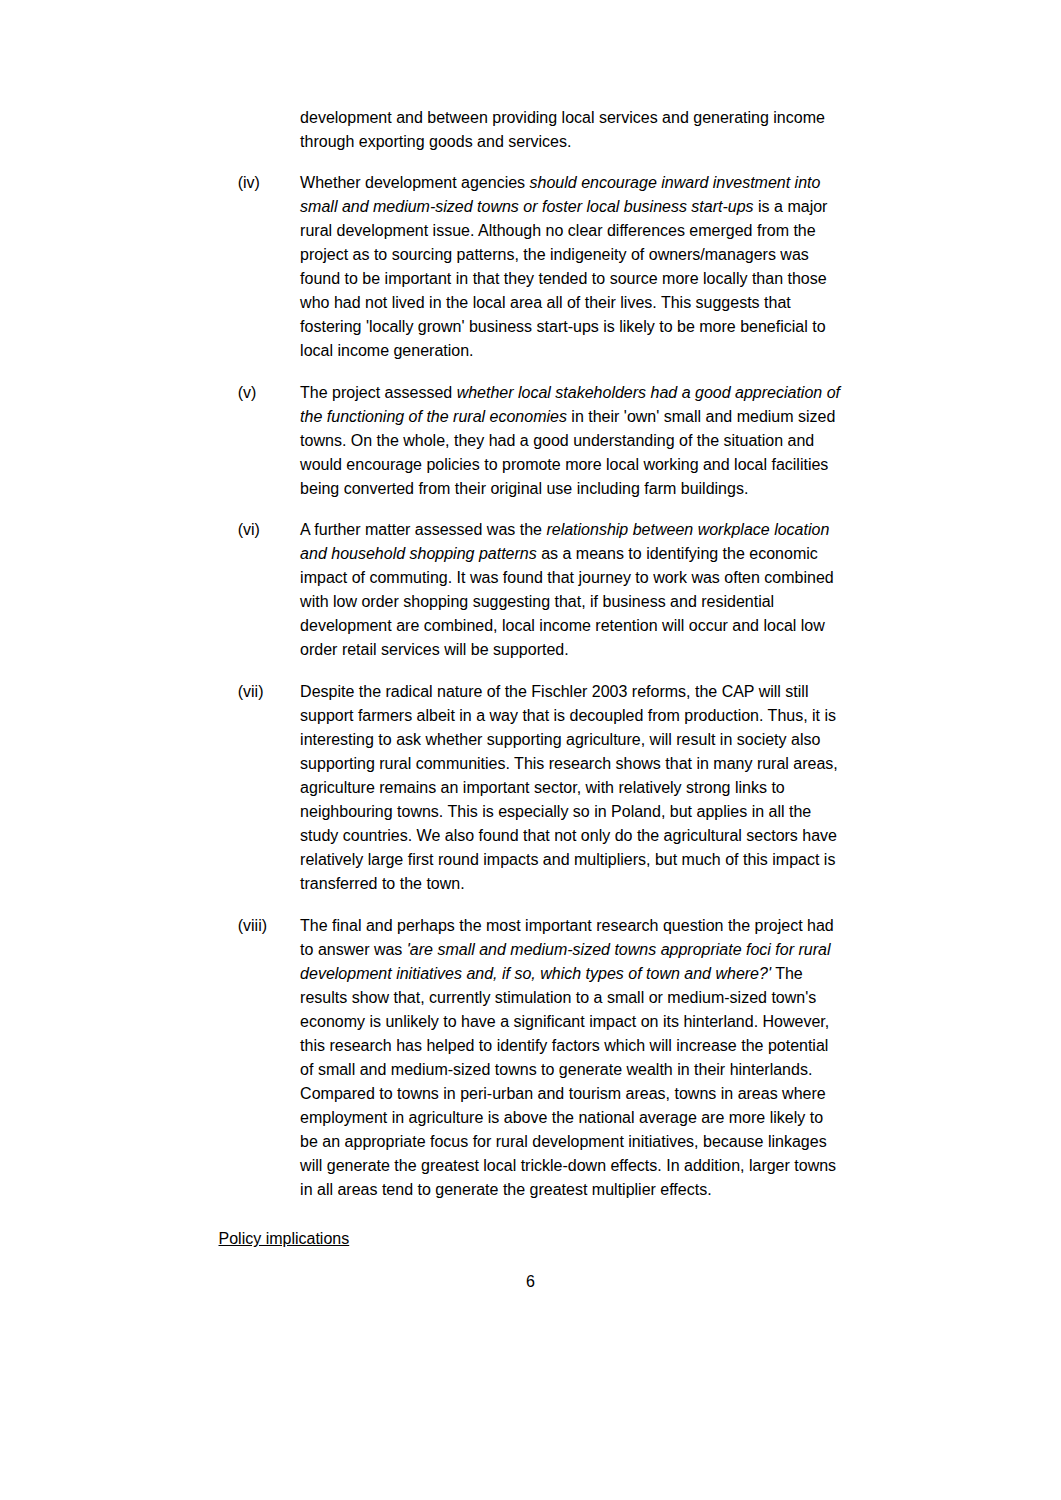development and between providing local services and generating income through exporting goods and services.
(iv) Whether development agencies should encourage inward investment into small and medium-sized towns or foster local business start-ups is a major rural development issue. Although no clear differences emerged from the project as to sourcing patterns, the indigeneity of owners/managers was found to be important in that they tended to source more locally than those who had not lived in the local area all of their lives. This suggests that fostering 'locally grown' business start-ups is likely to be more beneficial to local income generation.
(v) The project assessed whether local stakeholders had a good appreciation of the functioning of the rural economies in their 'own' small and medium sized towns. On the whole, they had a good understanding of the situation and would encourage policies to promote more local working and local facilities being converted from their original use including farm buildings.
(vi) A further matter assessed was the relationship between workplace location and household shopping patterns as a means to identifying the economic impact of commuting. It was found that journey to work was often combined with low order shopping suggesting that, if business and residential development are combined, local income retention will occur and local low order retail services will be supported.
(vii) Despite the radical nature of the Fischler 2003 reforms, the CAP will still support farmers albeit in a way that is decoupled from production. Thus, it is interesting to ask whether supporting agriculture, will result in society also supporting rural communities. This research shows that in many rural areas, agriculture remains an important sector, with relatively strong links to neighbouring towns. This is especially so in Poland, but applies in all the study countries. We also found that not only do the agricultural sectors have relatively large first round impacts and multipliers, but much of this impact is transferred to the town.
(viii) The final and perhaps the most important research question the project had to answer was 'are small and medium-sized towns appropriate foci for rural development initiatives and, if so, which types of town and where?' The results show that, currently stimulation to a small or medium-sized town's economy is unlikely to have a significant impact on its hinterland. However, this research has helped to identify factors which will increase the potential of small and medium-sized towns to generate wealth in their hinterlands. Compared to towns in peri-urban and tourism areas, towns in areas where employment in agriculture is above the national average are more likely to be an appropriate focus for rural development initiatives, because linkages will generate the greatest local trickle-down effects. In addition, larger towns in all areas tend to generate the greatest multiplier effects.
Policy implications
6